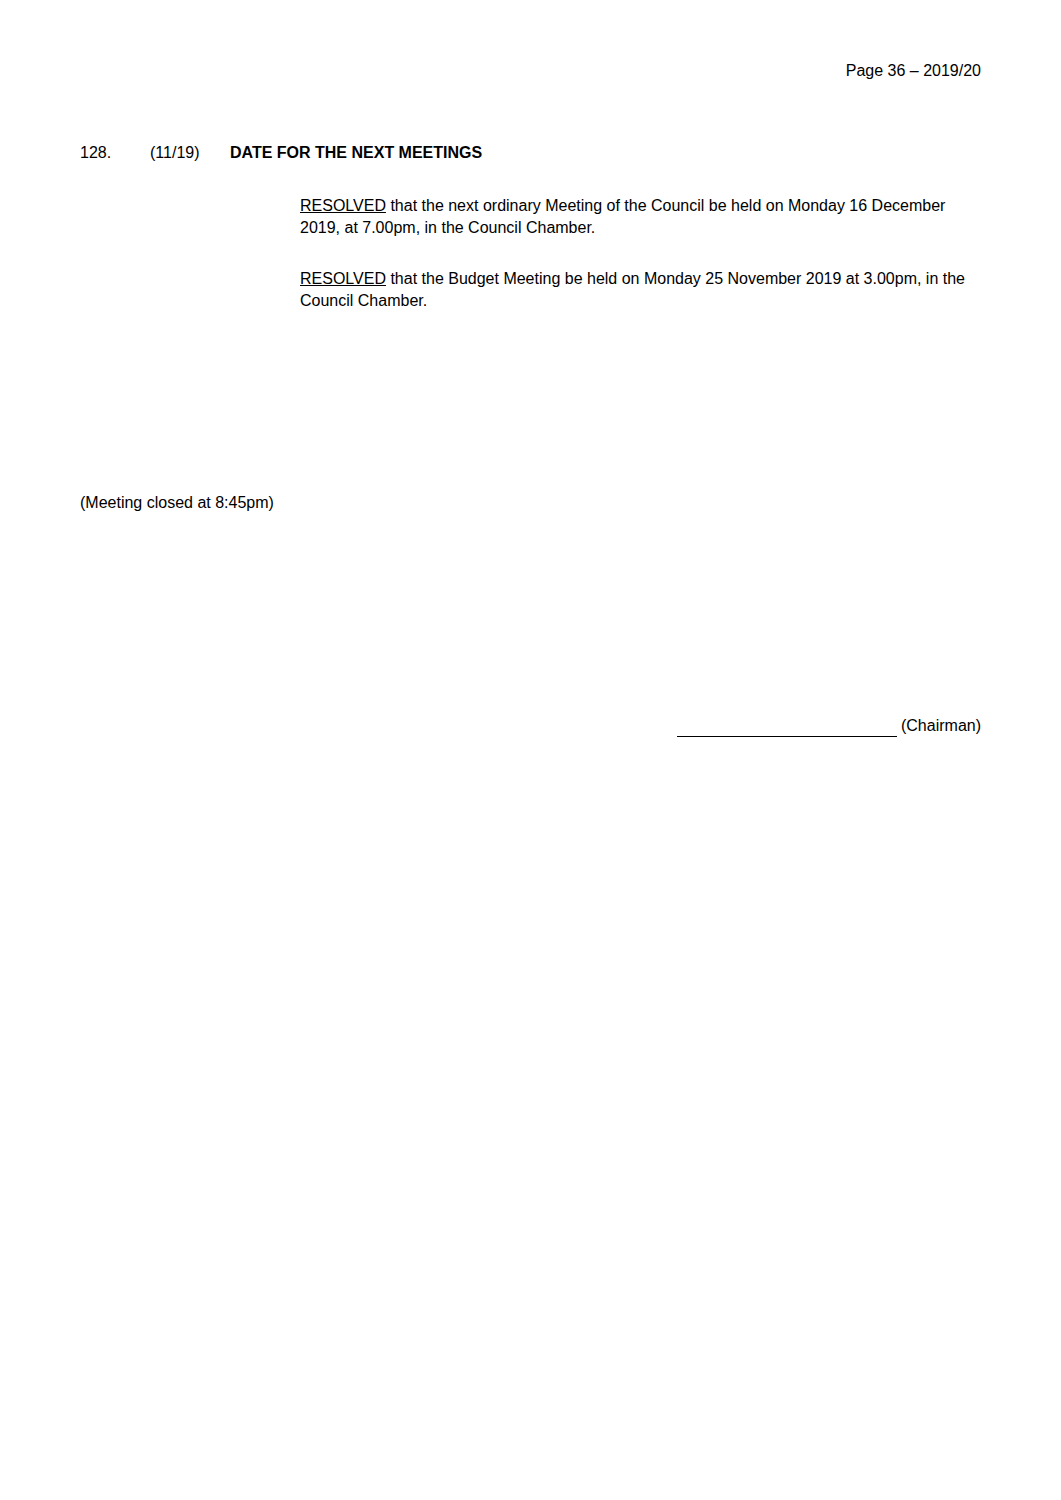Page 36 – 2019/20
128.
(11/19)
DATE FOR THE NEXT MEETINGS
RESOLVED that the next ordinary Meeting of the Council be held on Monday 16 December 2019, at 7.00pm, in the Council Chamber.
RESOLVED that the Budget Meeting be held on Monday 25 November 2019 at 3.00pm, in the Council Chamber.
(Meeting closed at 8:45pm)
(Chairman)